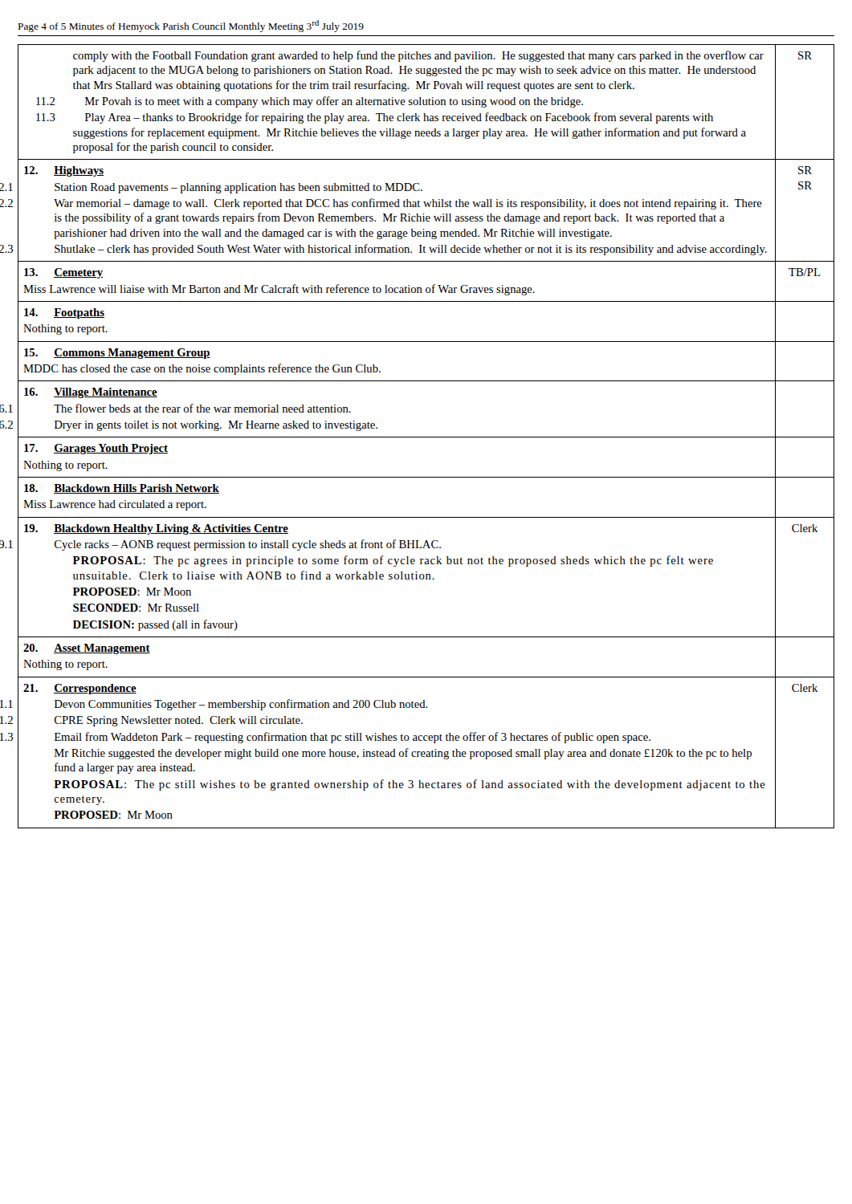Page 4 of 5 Minutes of Hemyock Parish Council Monthly Meeting 3rd July 2019
| comply with the Football Foundation grant awarded to help fund the pitches and pavilion. He suggested that many cars parked in the overflow car park adjacent to the MUGA belong to parishioners on Station Road. He suggested the pc may wish to seek advice on this matter. He understood that Mrs Stallard was obtaining quotations for the trim trail resurfacing. Mr Povah will request quotes are sent to clerk. 11.2 Mr Povah is to meet with a company which may offer an alternative solution to using wood on the bridge. 11.3 Play Area – thanks to Brookridge for repairing the play area. The clerk has received feedback on Facebook from several parents with suggestions for replacement equipment. Mr Ritchie believes the village needs a larger play area. He will gather information and put forward a proposal for the parish council to consider. | SR |
| 12. Highways 12.1 Station Road pavements – planning application has been submitted to MDDC. 12.2 War memorial – damage to wall. Clerk reported that DCC has confirmed that whilst the wall is its responsibility, it does not intend repairing it. There is the possibility of a grant towards repairs from Devon Remembers. Mr Richie will assess the damage and report back. It was reported that a parishioner had driven into the wall and the damaged car is with the garage being mended. Mr Ritchie will investigate. 12.3 Shutlake – clerk has provided South West Water with historical information. It will decide whether or not it is its responsibility and advise accordingly. | SR SR |
| 13. Cemetery Miss Lawrence will liaise with Mr Barton and Mr Calcraft with reference to location of War Graves signage. | TB/PL |
| 14. Footpaths Nothing to report. | |
| 15. Commons Management Group MDDC has closed the case on the noise complaints reference the Gun Club. | |
| 16. Village Maintenance 16.1 The flower beds at the rear of the war memorial need attention. 16.2 Dryer in gents toilet is not working. Mr Hearne asked to investigate. | |
| 17. Garages Youth Project Nothing to report. | |
| 18. Blackdown Hills Parish Network Miss Lawrence had circulated a report. | |
| 19. Blackdown Healthy Living & Activities Centre 19.1 Cycle racks – AONB request permission to install cycle sheds at front of BHLAC. PROPOSAL : The pc agrees in principle to some form of cycle rack but not the proposed sheds which the pc felt were unsuitable. Clerk to liaise with AONB to find a workable solution. PROPOSED : Mr Moon SECONDED : Mr Russell DECISION: passed (all in favour) | Clerk |
| 20. Asset Management Nothing to report. | |
| 21. Correspondence 21.1 Devon Communities Together – membership confirmation and 200 Club noted. 21.2 CPRE Spring Newsletter noted. Clerk will circulate. 21.3 Email from Waddeton Park – requesting confirmation that pc still wishes to accept the offer of 3 hectares of public open space. Mr Ritchie suggested the developer might build one more house, instead of creating the proposed small play area and donate £120k to the pc to help fund a larger pay area instead. PROPOSAL : The pc still wishes to be granted ownership of the 3 hectares of land associated with the development adjacent to the cemetery. PROPOSED : Mr Moon | Clerk |